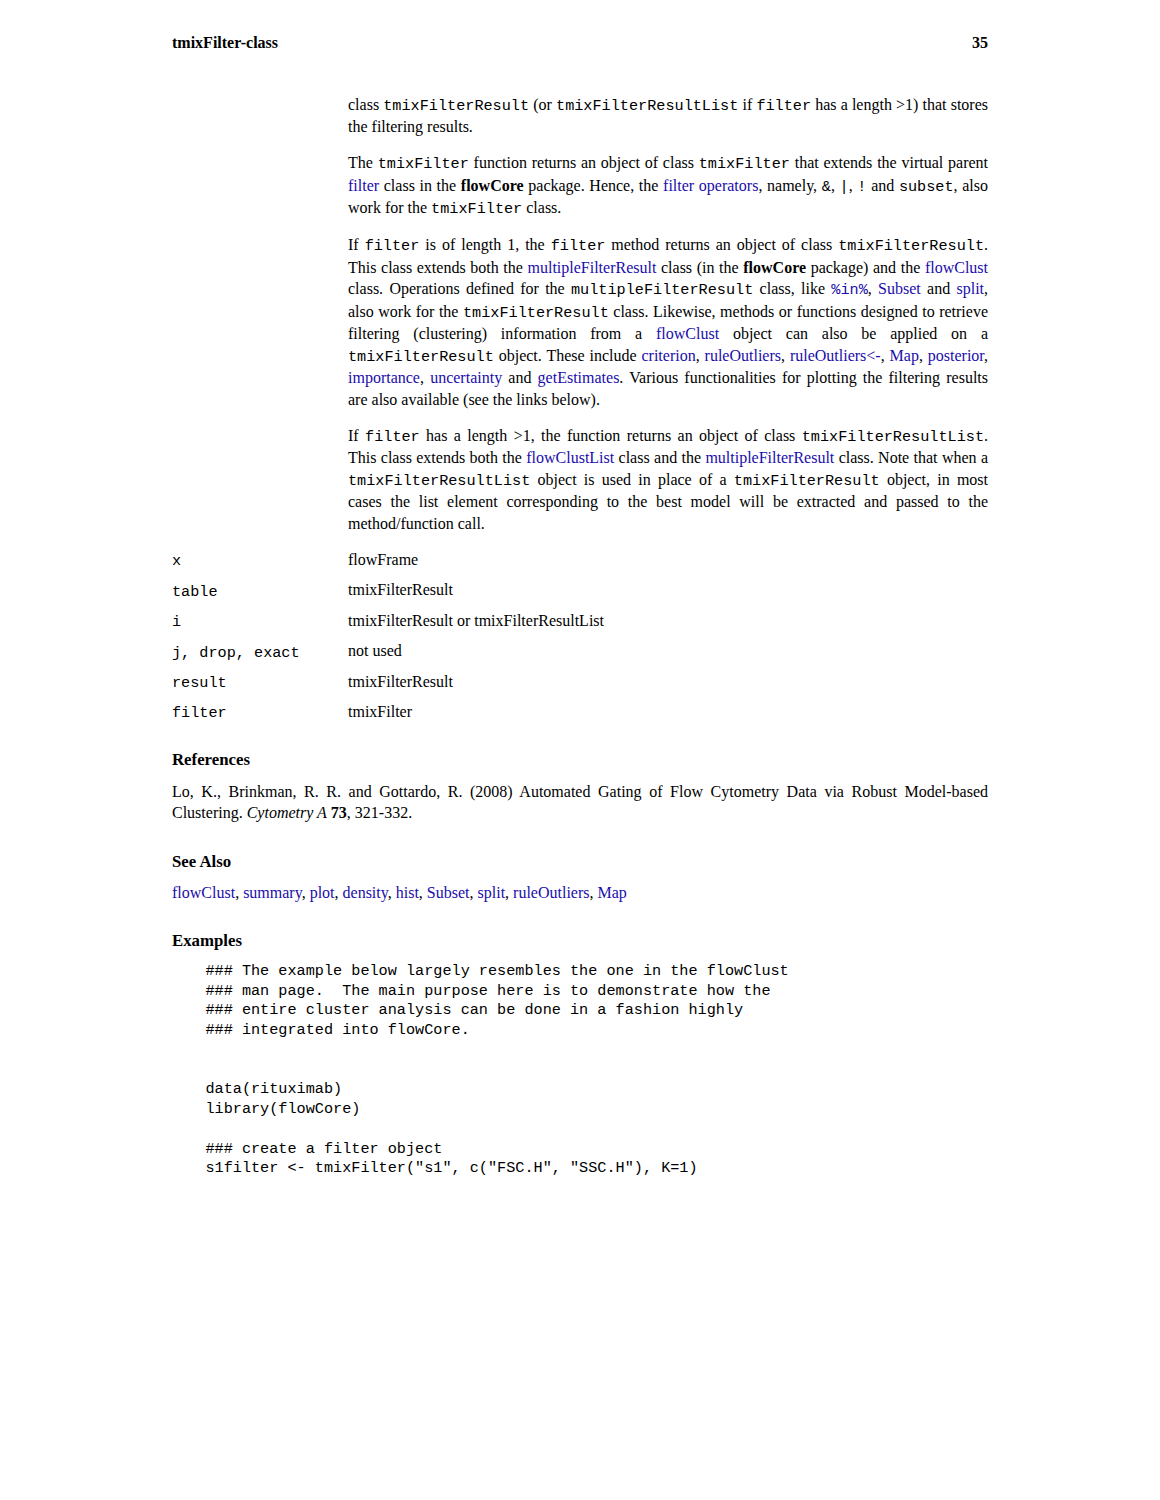tmixFilter-class 35
class tmixFilterResult (or tmixFilterResultList if filter has a length >1) that stores the filtering results.
The tmixFilter function returns an object of class tmixFilter that extends the virtual parent filter class in the flowCore package. Hence, the filter operators, namely, &, |, ! and subset, also work for the tmixFilter class.
If filter is of length 1, the filter method returns an object of class tmixFilterResult. This class extends both the multipleFilterResult class (in the flowCore package) and the flowClust class. Operations defined for the multipleFilterResult class, like %in%, Subset and split, also work for the tmixFilterResult class. Likewise, methods or functions designed to retrieve filtering (clustering) information from a flowClust object can also be applied on a tmixFilterResult object. These include criterion, ruleOutliers, ruleOutliers<-, Map, posterior, importance, uncertainty and getEstimates. Various functionalities for plotting the filtering results are also available (see the links below).
If filter has a length >1, the function returns an object of class tmixFilterResultList. This class extends both the flowClustList class and the multipleFilterResult class. Note that when a tmixFilterResultList object is used in place of a tmixFilterResult object, in most cases the list element corresponding to the best model will be extracted and passed to the method/function call.
x
flowFrame
table
tmixFilterResult
i
tmixFilterResult or tmixFilterResultList
j, drop, exact
not used
result
tmixFilterResult
filter
tmixFilter
References
Lo, K., Brinkman, R. R. and Gottardo, R. (2008) Automated Gating of Flow Cytometry Data via Robust Model-based Clustering. Cytometry A 73, 321-332.
See Also
flowClust, summary, plot, density, hist, Subset, split, ruleOutliers, Map
Examples
### The example below largely resembles the one in the flowClust
### man page.  The main purpose here is to demonstrate how the
### entire cluster analysis can be done in a fashion highly
### integrated into flowCore.


data(rituximab)
library(flowCore)

### create a filter object
s1filter <- tmixFilter("s1", c("FSC.H", "SSC.H"), K=1)